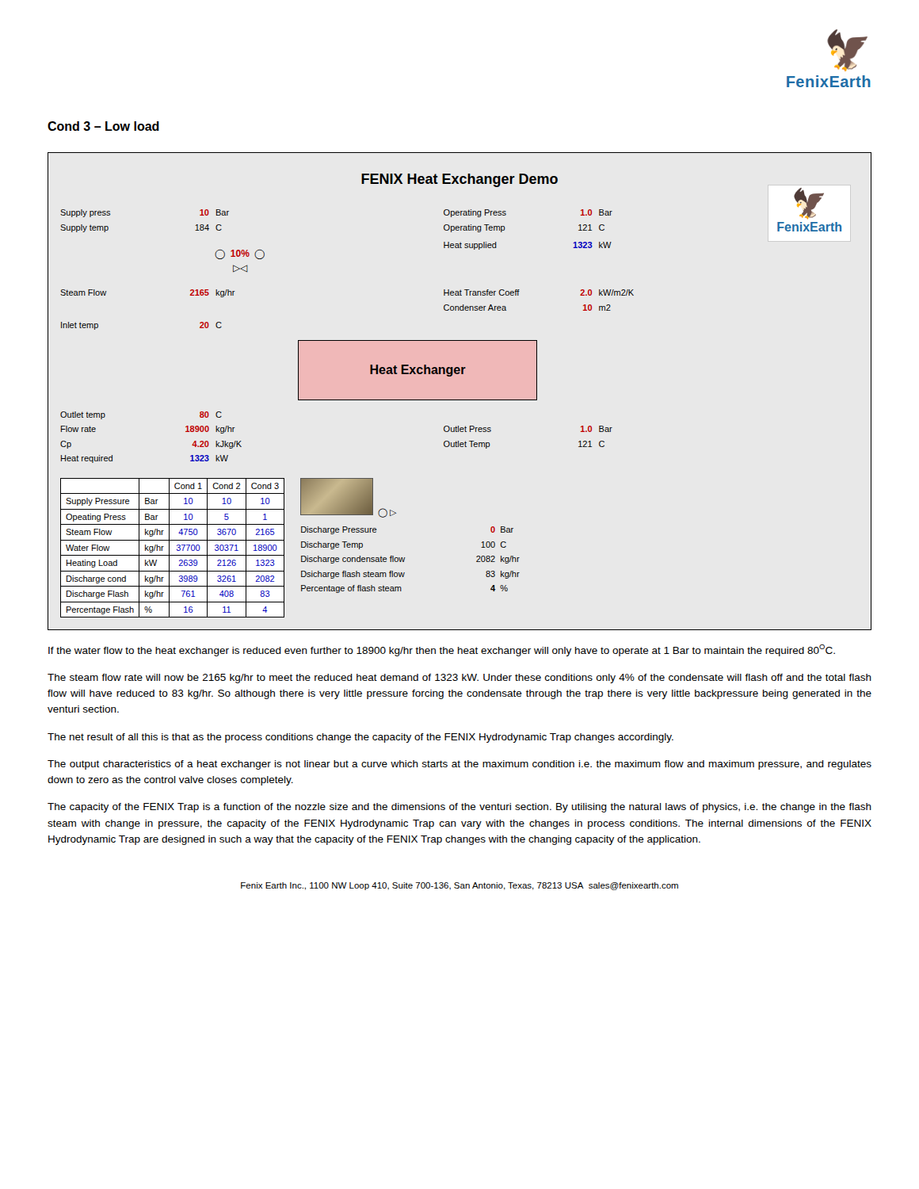🦅
FenixEarth
Cond 3 – Low load
FENIX Heat Exchanger Demo
🦅
FenixEarth
Supply press 10 Bar
Supply temp 184 C
Operating Press 1.0 Bar
Operating Temp 121 C
◯ 10% ◯
▷◁
Heat supplied 1323 kW
Steam Flow 2165 kg/hr
Heat Transfer Coeff 2.0 kW/m2/K
Condenser Area 10 m2
Inlet temp 20 C
Heat Exchanger
Outlet temp 80 C
Flow rate 18900 kg/hr
Cp 4.20 kJkg/K
Heat required 1323 kW
Outlet Press 1.0 Bar
Outlet Temp 121 C
| | | Cond 1 | Cond 2 | Cond 3 |
| --- | --- | --- | --- | --- |
| Supply Pressure | Bar | 10 | 10 | 10 |
| Opeating Press | Bar | 10 | 5 | 1 |
| Steam Flow | kg/hr | 4750 | 3670 | 2165 |
| Water Flow | kg/hr | 37700 | 30371 | 18900 |
| Heating Load | kW | 2639 | 2126 | 1323 |
| Discharge cond | kg/hr | 3989 | 3261 | 2082 |
| Discharge Flash | kg/hr | 761 | 408 | 83 |
| Percentage Flash | % | 16 | 11 | 4 |
◯ ▷
Discharge Pressure 0 Bar
Discharge Temp 100 C
Discharge condensate flow 2082 kg/hr
Dsicharge flash steam flow 83 kg/hr
Percentage of flash steam 4%
If the water flow to the heat exchanger is reduced even further to 18900 kg/hr then the heat exchanger will only have to operate at 1 Bar to maintain the required 80OC.
The steam flow rate will now be 2165 kg/hr to meet the reduced heat demand of 1323 kW. Under these conditions only 4% of the condensate will flash off and the total flash flow will have reduced to 83 kg/hr. So although there is very little pressure forcing the condensate through the trap there is very little backpressure being generated in the venturi section.
The net result of all this is that as the process conditions change the capacity of the FENIX Hydrodynamic Trap changes accordingly.
The output characteristics of a heat exchanger is not linear but a curve which starts at the maximum condition i.e. the maximum flow and maximum pressure, and regulates down to zero as the control valve closes completely.
The capacity of the FENIX Trap is a function of the nozzle size and the dimensions of the venturi section. By utilising the natural laws of physics, i.e. the change in the flash steam with change in pressure, the capacity of the FENIX Hydrodynamic Trap can vary with the changes in process conditions. The internal dimensions of the FENIX Hydrodynamic Trap are designed in such a way that the capacity of the FENIX Trap changes with the changing capacity of the application.
Fenix Earth Inc., 1100 NW Loop 410, Suite 700-136, San Antonio, Texas, 78213 USA sales@fenixearth.com